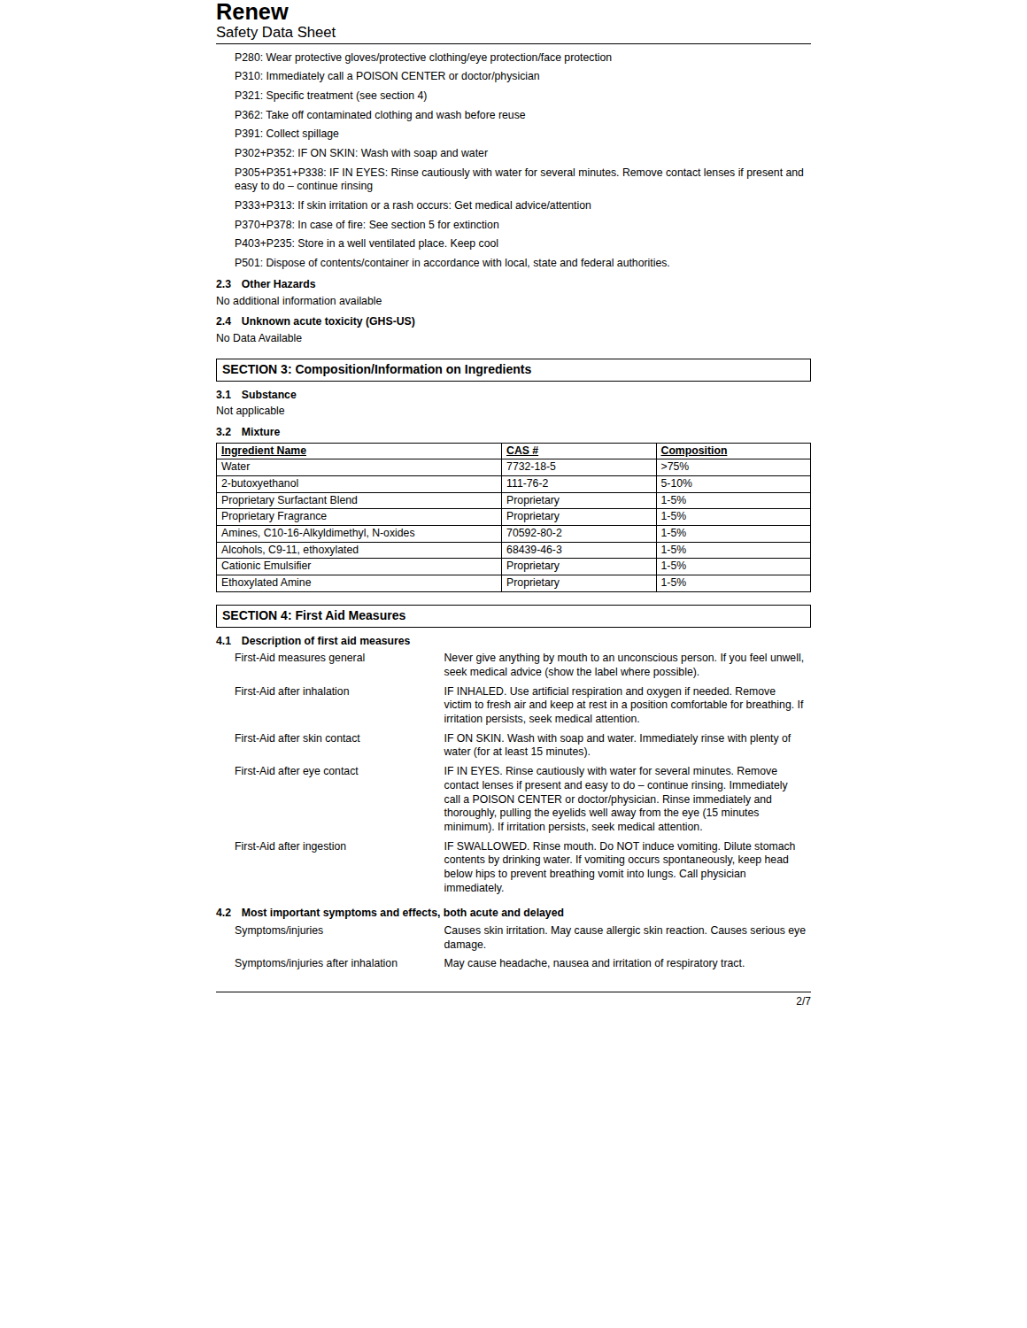Renew
Safety Data Sheet
P280: Wear protective gloves/protective clothing/eye protection/face protection
P310: Immediately call a POISON CENTER or doctor/physician
P321: Specific treatment (see section 4)
P362: Take off contaminated clothing and wash before reuse
P391: Collect spillage
P302+P352: IF ON SKIN: Wash with soap and water
P305+P351+P338: IF IN EYES: Rinse cautiously with water for several minutes. Remove contact lenses if present and easy to do – continue rinsing
P333+P313: If skin irritation or a rash occurs: Get medical advice/attention
P370+P378: In case of fire: See section 5 for extinction
P403+P235: Store in a well ventilated place. Keep cool
P501: Dispose of contents/container in accordance with local, state and federal authorities.
2.3 Other Hazards
No additional information available
2.4 Unknown acute toxicity (GHS-US)
No Data Available
SECTION 3: Composition/Information on Ingredients
3.1 Substance
Not applicable
3.2 Mixture
| Ingredient Name | CAS # | Composition |
| --- | --- | --- |
| Water | 7732-18-5 | >75% |
| 2-butoxyethanol | 111-76-2 | 5-10% |
| Proprietary Surfactant Blend | Proprietary | 1-5% |
| Proprietary Fragrance | Proprietary | 1-5% |
| Amines, C10-16-Alkyldimethyl, N-oxides | 70592-80-2 | 1-5% |
| Alcohols, C9-11, ethoxylated | 68439-46-3 | 1-5% |
| Cationic Emulsifier | Proprietary | 1-5% |
| Ethoxylated Amine | Proprietary | 1-5% |
SECTION 4: First Aid Measures
4.1 Description of first aid measures
| First-Aid measures general | Never give anything by mouth to an unconscious person. If you feel unwell, seek medical advice (show the label where possible). |
| First-Aid after inhalation | IF INHALED. Use artificial respiration and oxygen if needed. Remove victim to fresh air and keep at rest in a position comfortable for breathing. If irritation persists, seek medical attention. |
| First-Aid after skin contact | IF ON SKIN. Wash with soap and water. Immediately rinse with plenty of water (for at least 15 minutes). |
| First-Aid after eye contact | IF IN EYES. Rinse cautiously with water for several minutes. Remove contact lenses if present and easy to do – continue rinsing. Immediately call a POISON CENTER or doctor/physician. Rinse immediately and thoroughly, pulling the eyelids well away from the eye (15 minutes minimum). If irritation persists, seek medical attention. |
| First-Aid after ingestion | IF SWALLOWED. Rinse mouth. Do NOT induce vomiting. Dilute stomach contents by drinking water. If vomiting occurs spontaneously, keep head below hips to prevent breathing vomit into lungs. Call physician immediately. |
4.2 Most important symptoms and effects, both acute and delayed
| Symptoms/injuries | Causes skin irritation. May cause allergic skin reaction. Causes serious eye damage. |
| Symptoms/injuries after inhalation | May cause headache, nausea and irritation of respiratory tract. |
2/7